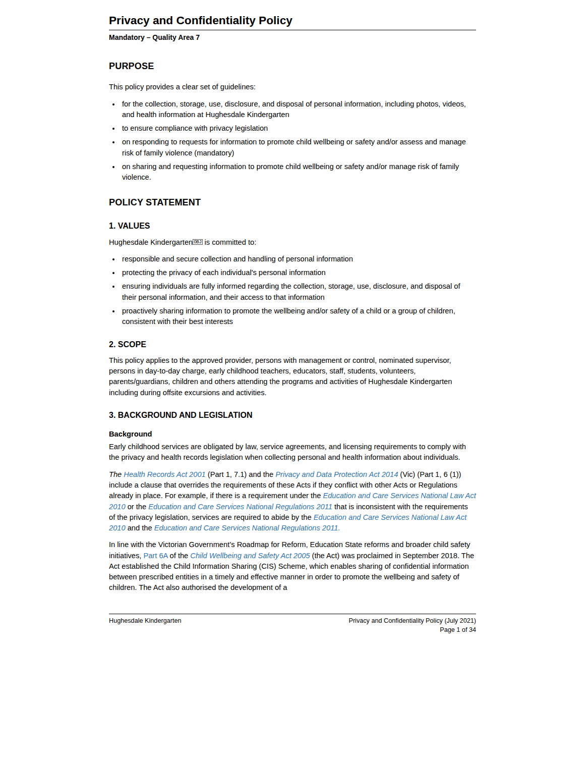Privacy and Confidentiality Policy
Mandatory – Quality Area 7
PURPOSE
This policy provides a clear set of guidelines:
for the collection, storage, use, disclosure, and disposal of personal information, including photos, videos, and health information at Hughesdale Kindergarten
to ensure compliance with privacy legislation
on responding to requests for information to promote child wellbeing or safety and/or assess and manage risk of family violence (mandatory)
on sharing and requesting information to promote child wellbeing or safety and/or manage risk of family violence.
POLICY STATEMENT
1. VALUES
Hughesdale KindergartenOBJ is committed to:
responsible and secure collection and handling of personal information
protecting the privacy of each individual's personal information
ensuring individuals are fully informed regarding the collection, storage, use, disclosure, and disposal of their personal information, and their access to that information
proactively sharing information to promote the wellbeing and/or safety of a child or a group of children, consistent with their best interests
2. SCOPE
This policy applies to the approved provider, persons with management or control, nominated supervisor, persons in day-to-day charge, early childhood teachers, educators, staff, students, volunteers, parents/guardians, children and others attending the programs and activities of Hughesdale Kindergarten including during offsite excursions and activities.
3. BACKGROUND AND LEGISLATION
Background
Early childhood services are obligated by law, service agreements, and licensing requirements to comply with the privacy and health records legislation when collecting personal and health information about individuals.
The Health Records Act 2001 (Part 1, 7.1) and the Privacy and Data Protection Act 2014 (Vic) (Part 1, 6 (1)) include a clause that overrides the requirements of these Acts if they conflict with other Acts or Regulations already in place. For example, if there is a requirement under the Education and Care Services National Law Act 2010 or the Education and Care Services National Regulations 2011 that is inconsistent with the requirements of the privacy legislation, services are required to abide by the Education and Care Services National Law Act 2010 and the Education and Care Services National Regulations 2011.
In line with the Victorian Government’s Roadmap for Reform, Education State reforms and broader child safety initiatives, Part 6A of the Child Wellbeing and Safety Act 2005 (the Act) was proclaimed in September 2018. The Act established the Child Information Sharing (CIS) Scheme, which enables sharing of confidential information between prescribed entities in a timely and effective manner in order to promote the wellbeing and safety of children. The Act also authorised the development of a
Hughesdale Kindergarten
Privacy and Confidentiality Policy (July 2021)
Page 1 of 34